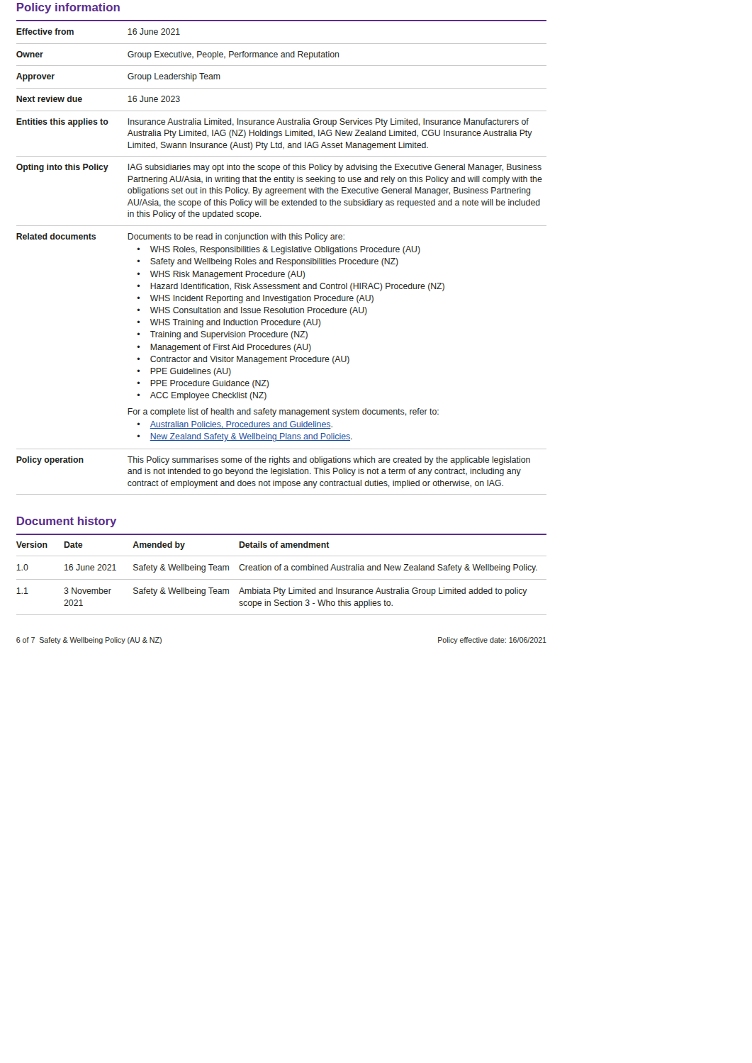Policy information
| Effective from | 16 June 2021 |
| Owner | Group Executive, People, Performance and Reputation |
| Approver | Group Leadership Team |
| Next review due | 16 June 2023 |
| Entities this applies to | Insurance Australia Limited, Insurance Australia Group Services Pty Limited, Insurance Manufacturers of Australia Pty Limited, IAG (NZ) Holdings Limited, IAG New Zealand Limited, CGU Insurance Australia Pty Limited, Swann Insurance (Aust) Pty Ltd, and IAG Asset Management Limited. |
| Opting into this Policy | IAG subsidiaries may opt into the scope of this Policy by advising the Executive General Manager, Business Partnering AU/Asia, in writing that the entity is seeking to use and rely on this Policy and will comply with the obligations set out in this Policy. By agreement with the Executive General Manager, Business Partnering AU/Asia, the scope of this Policy will be extended to the subsidiary as requested and a note will be included in this Policy of the updated scope. |
| Related documents | Documents to be read in conjunction with this Policy are: WHS Roles, Responsibilities & Legislative Obligations Procedure (AU) Safety and Wellbeing Roles and Responsibilities Procedure (NZ) WHS Risk Management Procedure (AU) Hazard Identification, Risk Assessment and Control (HIRAC) Procedure (NZ) WHS Incident Reporting and Investigation Procedure (AU) WHS Consultation and Issue Resolution Procedure (AU) WHS Training and Induction Procedure (AU) Training and Supervision Procedure (NZ) Management of First Aid Procedures (AU) Contractor and Visitor Management Procedure (AU) PPE Guidelines (AU) PPE Procedure Guidance (NZ) ACC Employee Checklist (NZ) For a complete list of health and safety management system documents, refer to: Australian Policies, Procedures and Guidelines . New Zealand Safety & Wellbeing Plans and Policies . |
| Policy operation | This Policy summarises some of the rights and obligations which are created by the applicable legislation and is not intended to go beyond the legislation. This Policy is not a term of any contract, including any contract of employment and does not impose any contractual duties, implied or otherwise, on IAG. |
Document history
| Version | Date | Amended by | Details of amendment |
| --- | --- | --- | --- |
| 1.0 | 16 June 2021 | Safety & Wellbeing Team | Creation of a combined Australia and New Zealand Safety & Wellbeing Policy. |
| 1.1 | 3 November 2021 | Safety & Wellbeing Team | Ambiata Pty Limited and Insurance Australia Group Limited added to policy scope in Section 3 - Who this applies to. |
6 of 7 Safety & Wellbeing Policy (AU & NZ)
Policy effective date: 16/06/2021